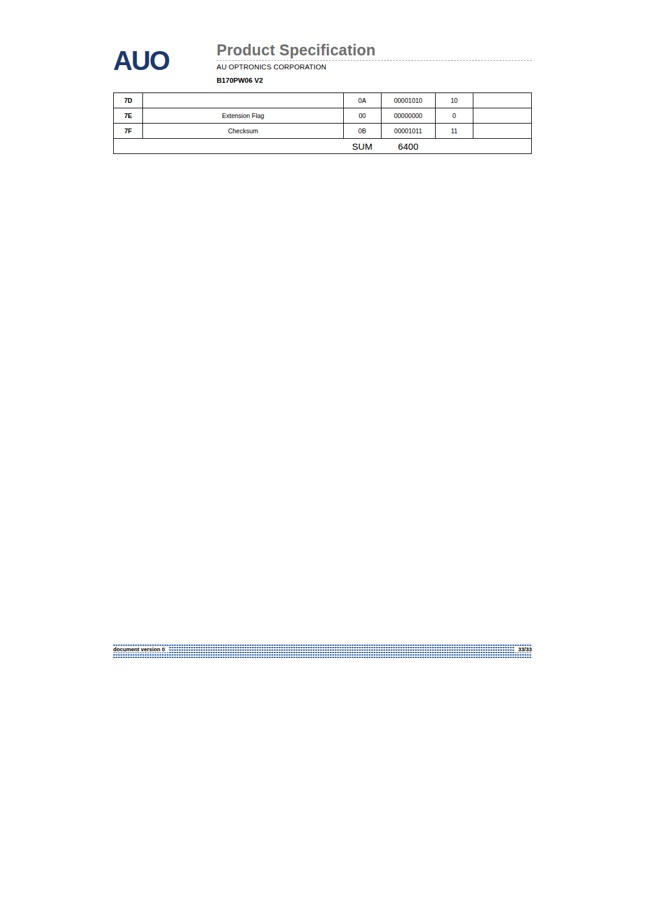AUO
Product Specification
AU OPTRONICS CORPORATION
B170PW06 V2
| 7D | | 0A | 00001010 | 10 | |
| 7E | Extension Flag | 00 | 00000000 | 0 | |
| 7F | Checksum | 0B | 00001011 | 11 | |
| | SUM | 6400 | |
document version 0
33/33